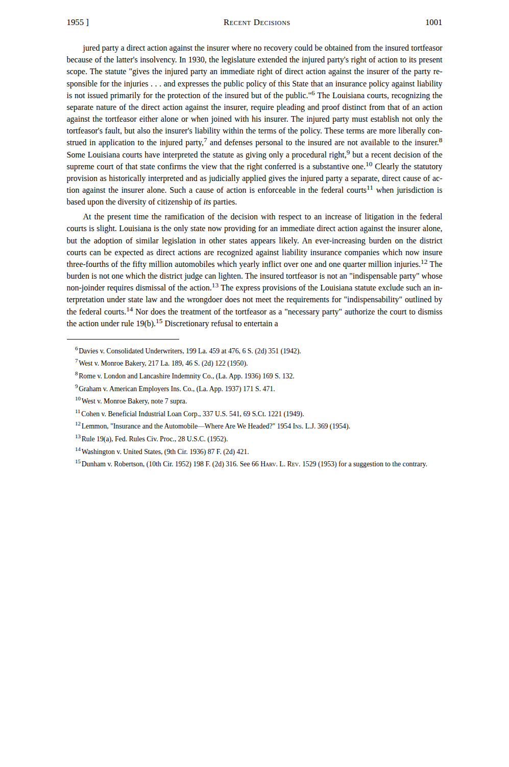1955 ] Recent Decisions 1001
jured party a direct action against the insurer where no recovery could be obtained from the insured tortfeasor because of the latter's insolvency. In 1930, the legislature extended the injured party's right of action to its present scope. The statute "gives the injured party an immediate right of direct action against the insurer of the party responsible for the injuries . . . and expresses the public policy of this State that an insurance policy against liability is not issued primarily for the protection of the insured but of the public."6 The Louisiana courts, recognizing the separate nature of the direct action against the insurer, require pleading and proof distinct from that of an action against the tortfeasor either alone or when joined with his insurer. The injured party must establish not only the tortfeasor's fault, but also the insurer's liability within the terms of the policy. These terms are more liberally construed in application to the injured party,7 and defenses personal to the insured are not available to the insurer.8 Some Louisiana courts have interpreted the statute as giving only a procedural right,9 but a recent decision of the supreme court of that state confirms the view that the right conferred is a substantive one.10 Clearly the statutory provision as historically interpreted and as judicially applied gives the injured party a separate, direct cause of action against the insurer alone. Such a cause of action is enforceable in the federal courts11 when jurisdiction is based upon the diversity of citizenship of its parties.
At the present time the ramification of the decision with respect to an increase of litigation in the federal courts is slight. Louisiana is the only state now providing for an immediate direct action against the insurer alone, but the adoption of similar legislation in other states appears likely. An ever-increasing burden on the district courts can be expected as direct actions are recognized against liability insurance companies which now insure three-fourths of the fifty million automobiles which yearly inflict over one and one quarter million injuries.12 The burden is not one which the district judge can lighten. The insured tortfeasor is not an "indispensable party" whose non-joinder requires dismissal of the action.13 The express provisions of the Louisiana statute exclude such an interpretation under state law and the wrongdoer does not meet the requirements for "indispensability" outlined by the federal courts.14 Nor does the treatment of the tortfeasor as a "necessary party" authorize the court to dismiss the action under rule 19(b).15 Discretionary refusal to entertain a
6 Davies v. Consolidated Underwriters, 199 La. 459 at 476, 6 S. (2d) 351 (1942).
7 West v. Monroe Bakery, 217 La. 189, 46 S. (2d) 122 (1950).
8 Rome v. London and Lancashire Indemnity Co., (La. App. 1936) 169 S. 132.
9 Graham v. American Employers Ins. Co., (La. App. 1937) 171 S. 471.
10 West v. Monroe Bakery, note 7 supra.
11 Cohen v. Beneficial Industrial Loan Corp., 337 U.S. 541, 69 S.Ct. 1221 (1949).
12 Lemmon, "Insurance and the Automobile—Where Are We Headed?" 1954 Ins. L.J. 369 (1954).
13 Rule 19(a), Fed. Rules Civ. Proc., 28 U.S.C. (1952).
14 Washington v. United States, (9th Cir. 1936) 87 F. (2d) 421.
15 Dunham v. Robertson, (10th Cir. 1952) 198 F. (2d) 316. See 66 Harv. L. Rev. 1529 (1953) for a suggestion to the contrary.